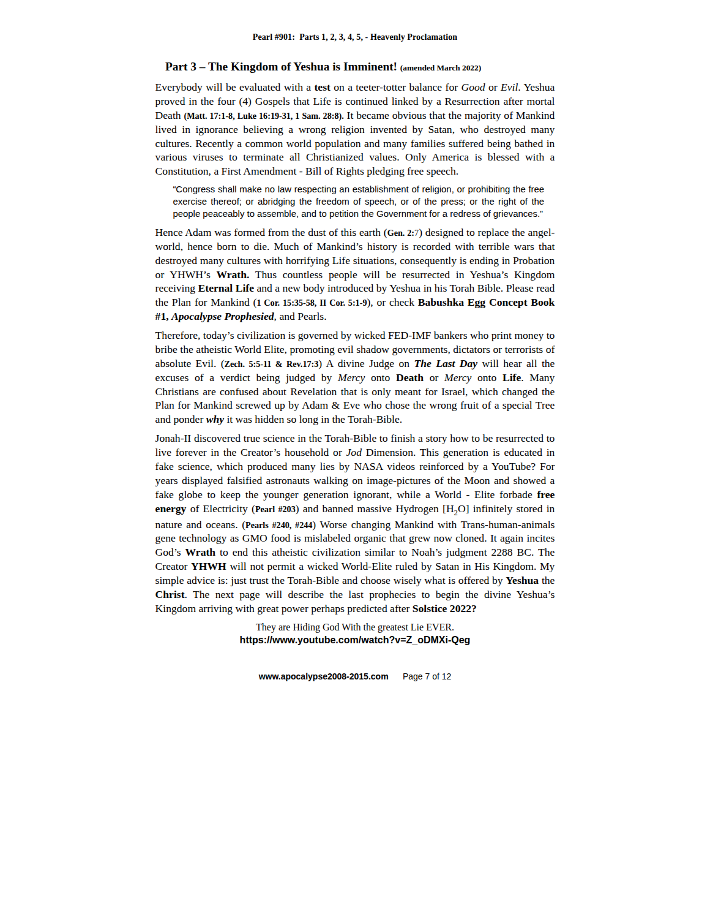Pearl #901: Parts 1, 2, 3, 4, 5, - Heavenly Proclamation
Part 3 – The Kingdom of Yeshua is Imminent! (amended March 2022)
Everybody will be evaluated with a test on a teeter-totter balance for Good or Evil. Yeshua proved in the four (4) Gospels that Life is continued linked by a Resurrection after mortal Death (Matt. 17:1-8, Luke 16:19-31, 1 Sam. 28:8). It became obvious that the majority of Mankind lived in ignorance believing a wrong religion invented by Satan, who destroyed many cultures. Recently a common world population and many families suffered being bathed in various viruses to terminate all Christianized values. Only America is blessed with a Constitution, a First Amendment - Bill of Rights pledging free speech.
“Congress shall make no law respecting an establishment of religion, or prohibiting the free exercise thereof; or abridging the freedom of speech, or of the press; or the right of the people peaceably to assemble, and to petition the Government for a redress of grievances.”
Hence Adam was formed from the dust of this earth (Gen. 2: 7) designed to replace the angel-world, hence born to die. Much of Mankind’s history is recorded with terrible wars that destroyed many cultures with horrifying Life situations, consequently is ending in Probation or YHWH’s Wrath. Thus countless people will be resurrected in Yeshua’s Kingdom receiving Eternal Life and a new body introduced by Yeshua in his Torah Bible. Please read the Plan for Mankind (1 Cor. 15:35-58, II Cor. 5:1-9), or check Babushka Egg Concept Book #1, Apocalypse Prophesied, and Pearls.
Therefore, today’s civilization is governed by wicked FED-IMF bankers who print money to bribe the atheistic World Elite, promoting evil shadow governments, dictators or terrorists of absolute Evil. (Zech. 5:5-11 & Rev.17:3) A divine Judge on The Last Day will hear all the excuses of a verdict being judged by Mercy onto Death or Mercy onto Life. Many Christians are confused about Revelation that is only meant for Israel, which changed the Plan for Mankind screwed up by Adam & Eve who chose the wrong fruit of a special Tree and ponder why it was hidden so long in the Torah-Bible.
Jonah-II discovered true science in the Torah-Bible to finish a story how to be resurrected to live forever in the Creator’s household or Jod Dimension. This generation is educated in fake science, which produced many lies by NASA videos reinforced by a YouTube? For years displayed falsified astronauts walking on image-pictures of the Moon and showed a fake globe to keep the younger generation ignorant, while a World - Elite forbade free energy of Electricity (Pearl #203) and banned massive Hydrogen [H2O] infinitely stored in nature and oceans. (Pearls #240, #244) Worse changing Mankind with Trans-human-animals gene technology as GMO food is mislabeled organic that grew now cloned. It again incites God’s Wrath to end this atheistic civilization similar to Noah’s judgment 2288 BC. The Creator YHWH will not permit a wicked World-Elite ruled by Satan in His Kingdom. My simple advice is: just trust the Torah-Bible and choose wisely what is offered by Yeshua the Christ. The next page will describe the last prophecies to begin the divine Yeshua’s Kingdom arriving with great power perhaps predicted after Solstice 2022?
They are Hiding God With the greatest Lie EVER.
https://www.youtube.com/watch?v=Z_oDMXi-Qeg
www.apocalypse2008-2015.com Page 7 of 12